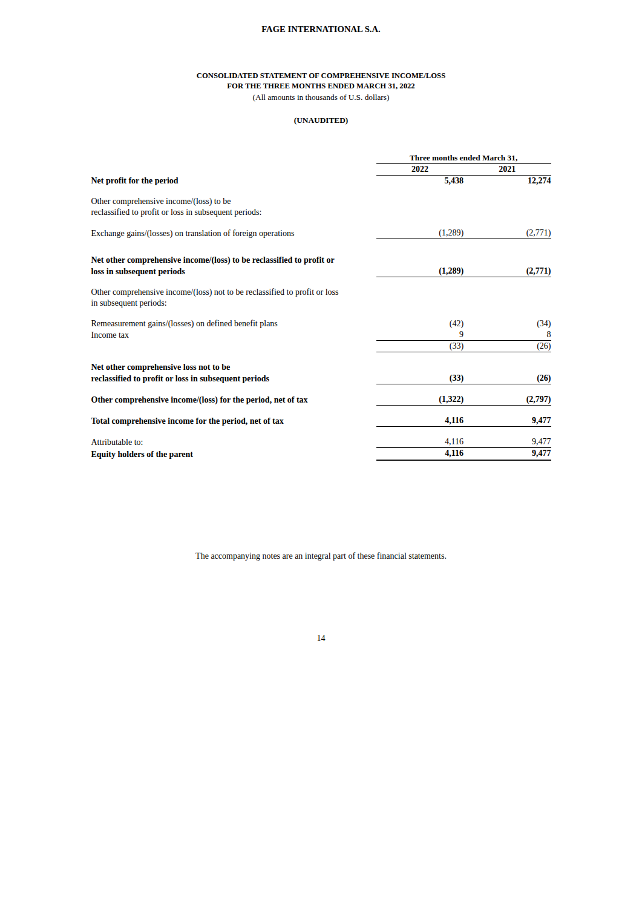FAGE INTERNATIONAL S.A.
CONSOLIDATED STATEMENT OF COMPREHENSIVE INCOME/LOSS
FOR THE THREE MONTHS ENDED MARCH 31, 2022
(All amounts in thousands of U.S. dollars)
(UNAUDITED)
| | Three months ended March 31, |
| | 2022 | 2021 |
| Net profit for the period | 5,438 | 12,274 |
| Other comprehensive income/(loss) to be | | |
| reclassified to profit or loss in subsequent periods: | | |
| Exchange gains/(losses) on translation of foreign operations | (1,289) | (2,771) |
| Net other comprehensive income/(loss) to be reclassified to profit or | | |
| loss in subsequent periods | (1,289) | (2,771) |
| Other comprehensive income/(loss) not to be reclassified to profit or loss | | |
| in subsequent periods: | | |
| Remeasurement gains/(losses) on defined benefit plans | (42) | (34) |
| Income tax | 9 | 8 |
| | (33) | (26) |
| Net other comprehensive loss not to be | | |
| reclassified to profit or loss in subsequent periods | (33) | (26) |
| Other comprehensive income/(loss) for the period, net of tax | (1,322) | (2,797) |
| Total comprehensive income for the period, net of tax | 4,116 | 9,477 |
| Attributable to: | 4,116 | 9,477 |
| Equity holders of the parent | 4,116 | 9,477 |
The accompanying notes are an integral part of these financial statements.
14